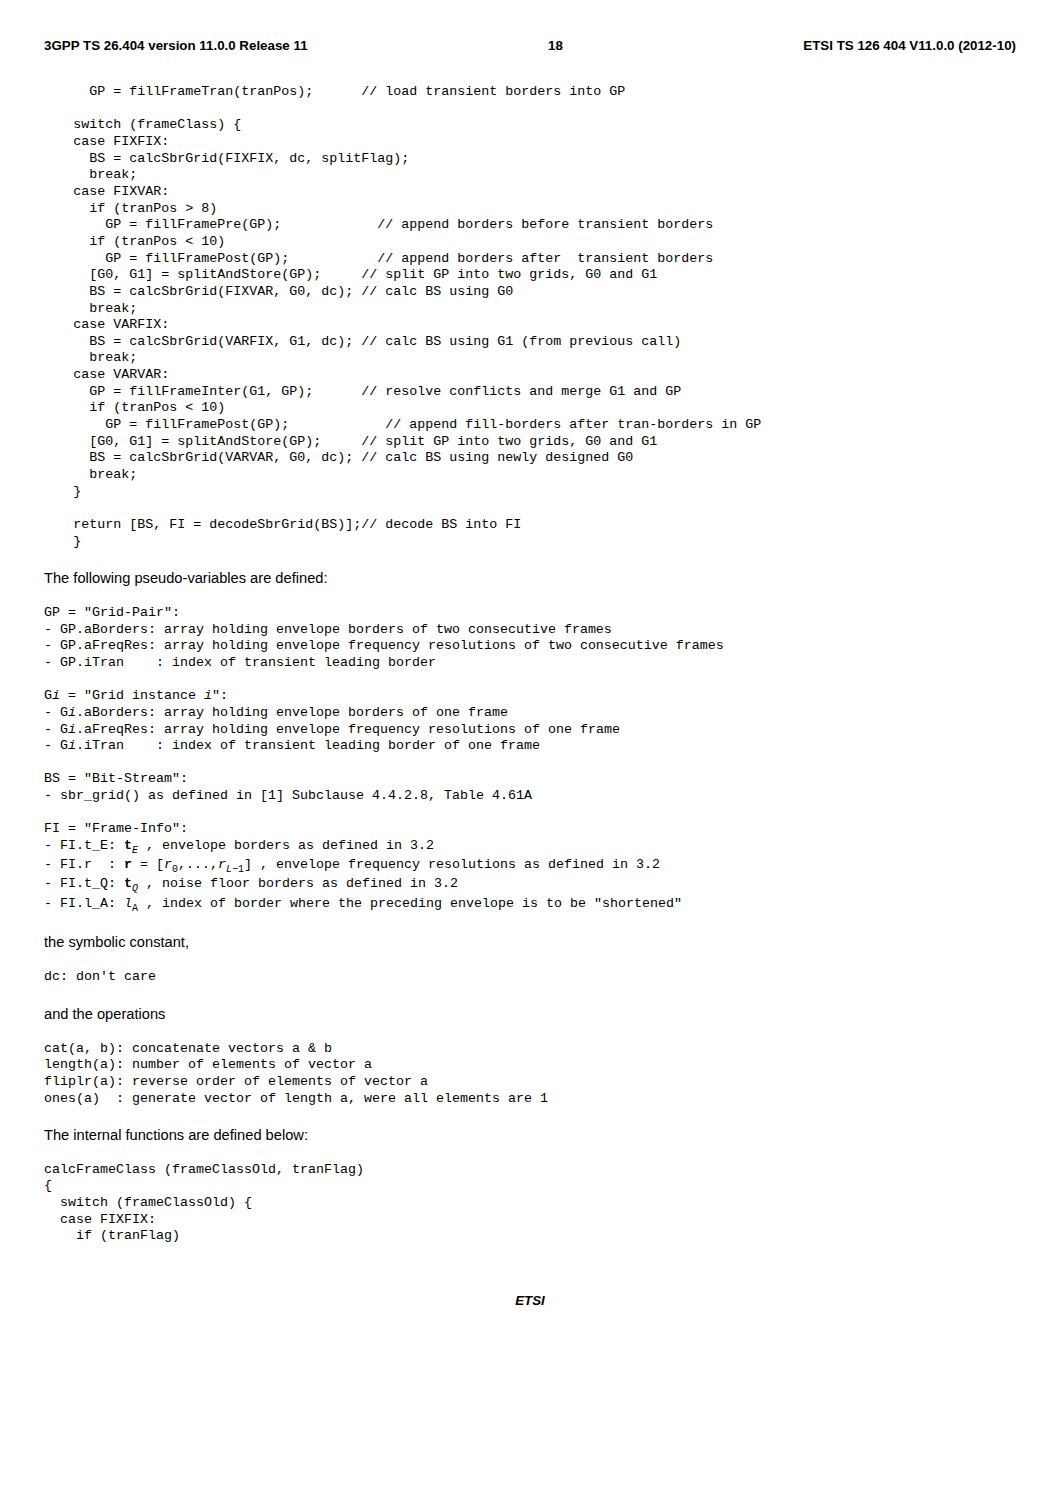3GPP TS 26.404 version 11.0.0 Release 11
18
ETSI TS 126 404 V11.0.0 (2012-10)
  GP = fillFrameTran(tranPos);      // load transient borders into GP

switch (frameClass) {
case FIXFIX:
  BS = calcSbrGrid(FIXFIX, dc, splitFlag);
  break;
case FIXVAR:
  if (tranPos > 8)
    GP = fillFramePre(GP);            // append borders before transient borders
  if (tranPos < 10)
    GP = fillFramePost(GP);           // append borders after  transient borders
  [G0, G1] = splitAndStore(GP);     // split GP into two grids, G0 and G1
  BS = calcSbrGrid(FIXVAR, G0, dc); // calc BS using G0
  break;
case VARFIX:
  BS = calcSbrGrid(VARFIX, G1, dc); // calc BS using G1 (from previous call)
  break;
case VARVAR:
  GP = fillFrameInter(G1, GP);      // resolve conflicts and merge G1 and GP
  if (tranPos < 10)
    GP = fillFramePost(GP);            // append fill-borders after tran-borders in GP
  [G0, G1] = splitAndStore(GP);     // split GP into two grids, G0 and G1
  BS = calcSbrGrid(VARVAR, G0, dc); // calc BS using newly designed G0
  break;
}

return [BS, FI = decodeSbrGrid(BS)];// decode BS into FI
}
The following pseudo-variables are defined:
GP = "Grid-Pair":
- GP.aBorders: array holding envelope borders of two consecutive frames
- GP.aFreqRes: array holding envelope frequency resolutions of two consecutive frames
- GP.iTran    : index of transient leading border

Gi = "Grid instance i":
- Gi.aBorders: array holding envelope borders of one frame
- Gi.aFreqRes: array holding envelope frequency resolutions of one frame
- Gi.iTran    : index of transient leading border of one frame

BS = "Bit-Stream":
- sbr_grid() as defined in [1] Subclause 4.4.2.8, Table 4.61A

FI = "Frame-Info":
- FI.t_E: tE , envelope borders as defined in 3.2
- FI.r  : r = [r0,...,rL−1] , envelope frequency resolutions as defined in 3.2
- FI.t_Q: tQ , noise floor borders as defined in 3.2
- FI.l_A: lA , index of border where the preceding envelope is to be "shortened"
the symbolic constant,
dc: don't care
and the operations
cat(a, b): concatenate vectors a & b
length(a): number of elements of vector a
fliplr(a): reverse order of elements of vector a
ones(a)  : generate vector of length a, were all elements are 1
The internal functions are defined below:
calcFrameClass (frameClassOld, tranFlag)
{
  switch (frameClassOld) {
  case FIXFIX:
    if (tranFlag)
ETSI